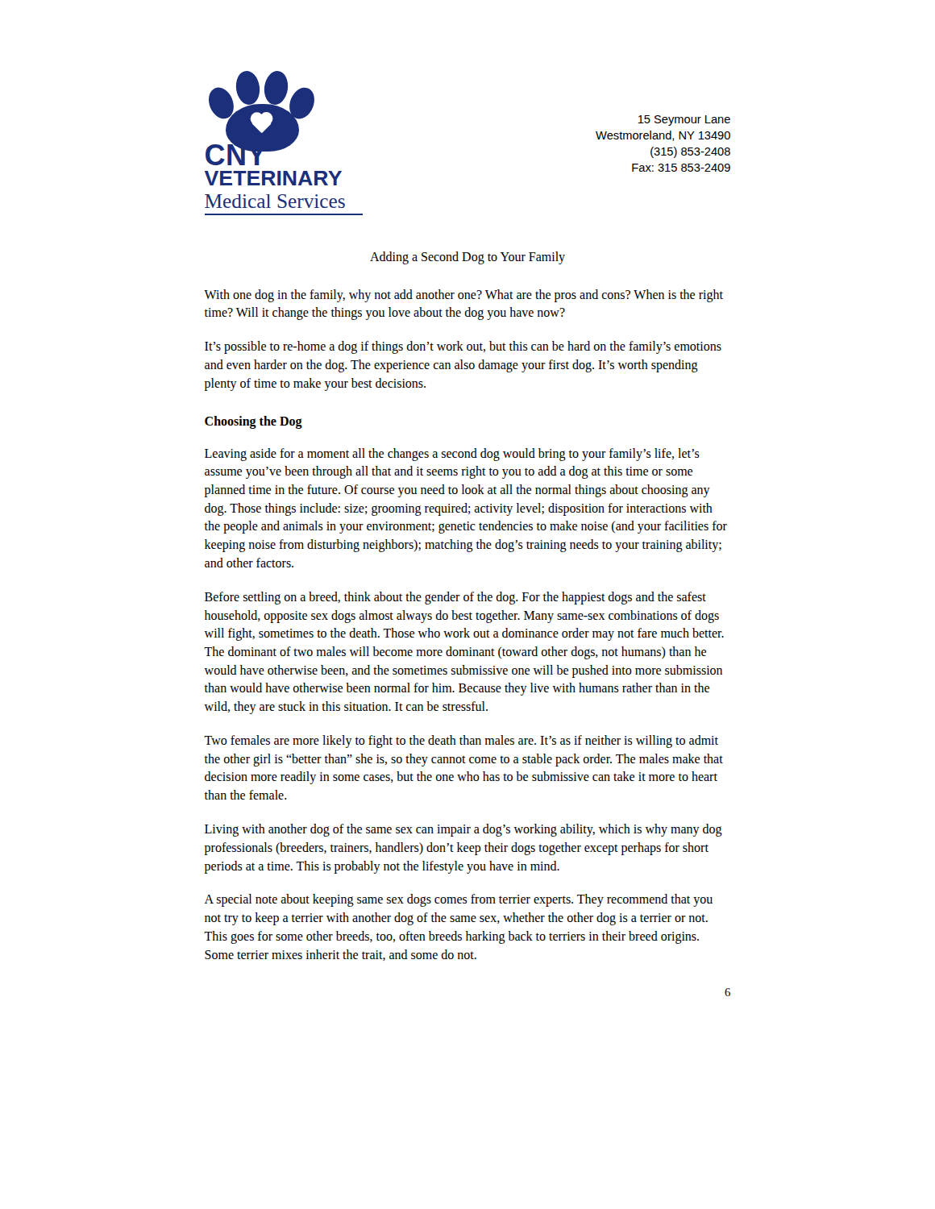CNY
VETERINARY
Medical Services
15 Seymour Lane
Westmoreland, NY 13490
(315) 853-2408
Fax: 315 853-2409
Adding a Second Dog to Your Family
With one dog in the family, why not add another one? What are the pros and cons? When is the right time? Will it change the things you love about the dog you have now?
It’s possible to re-home a dog if things don’t work out, but this can be hard on the family’s emotions and even harder on the dog. The experience can also damage your first dog. It’s worth spending plenty of time to make your best decisions.
Choosing the Dog
Leaving aside for a moment all the changes a second dog would bring to your family’s life, let’s assume you’ve been through all that and it seems right to you to add a dog at this time or some planned time in the future. Of course you need to look at all the normal things about choosing any dog. Those things include: size; grooming required; activity level; disposition for interactions with the people and animals in your environment; genetic tendencies to make noise (and your facilities for keeping noise from disturbing neighbors); matching the dog’s training needs to your training ability; and other factors.
Before settling on a breed, think about the gender of the dog. For the happiest dogs and the safest household, opposite sex dogs almost always do best together. Many same-sex combinations of dogs will fight, sometimes to the death. Those who work out a dominance order may not fare much better. The dominant of two males will become more dominant (toward other dogs, not humans) than he would have otherwise been, and the sometimes submissive one will be pushed into more submission than would have otherwise been normal for him. Because they live with humans rather than in the wild, they are stuck in this situation. It can be stressful.
Two females are more likely to fight to the death than males are. It’s as if neither is willing to admit the other girl is “better than” she is, so they cannot come to a stable pack order. The males make that decision more readily in some cases, but the one who has to be submissive can take it more to heart than the female.
Living with another dog of the same sex can impair a dog’s working ability, which is why many dog professionals (breeders, trainers, handlers) don’t keep their dogs together except perhaps for short periods at a time. This is probably not the lifestyle you have in mind.
A special note about keeping same sex dogs comes from terrier experts. They recommend that you not try to keep a terrier with another dog of the same sex, whether the other dog is a terrier or not. This goes for some other breeds, too, often breeds harking back to terriers in their breed origins. Some terrier mixes inherit the trait, and some do not.
6